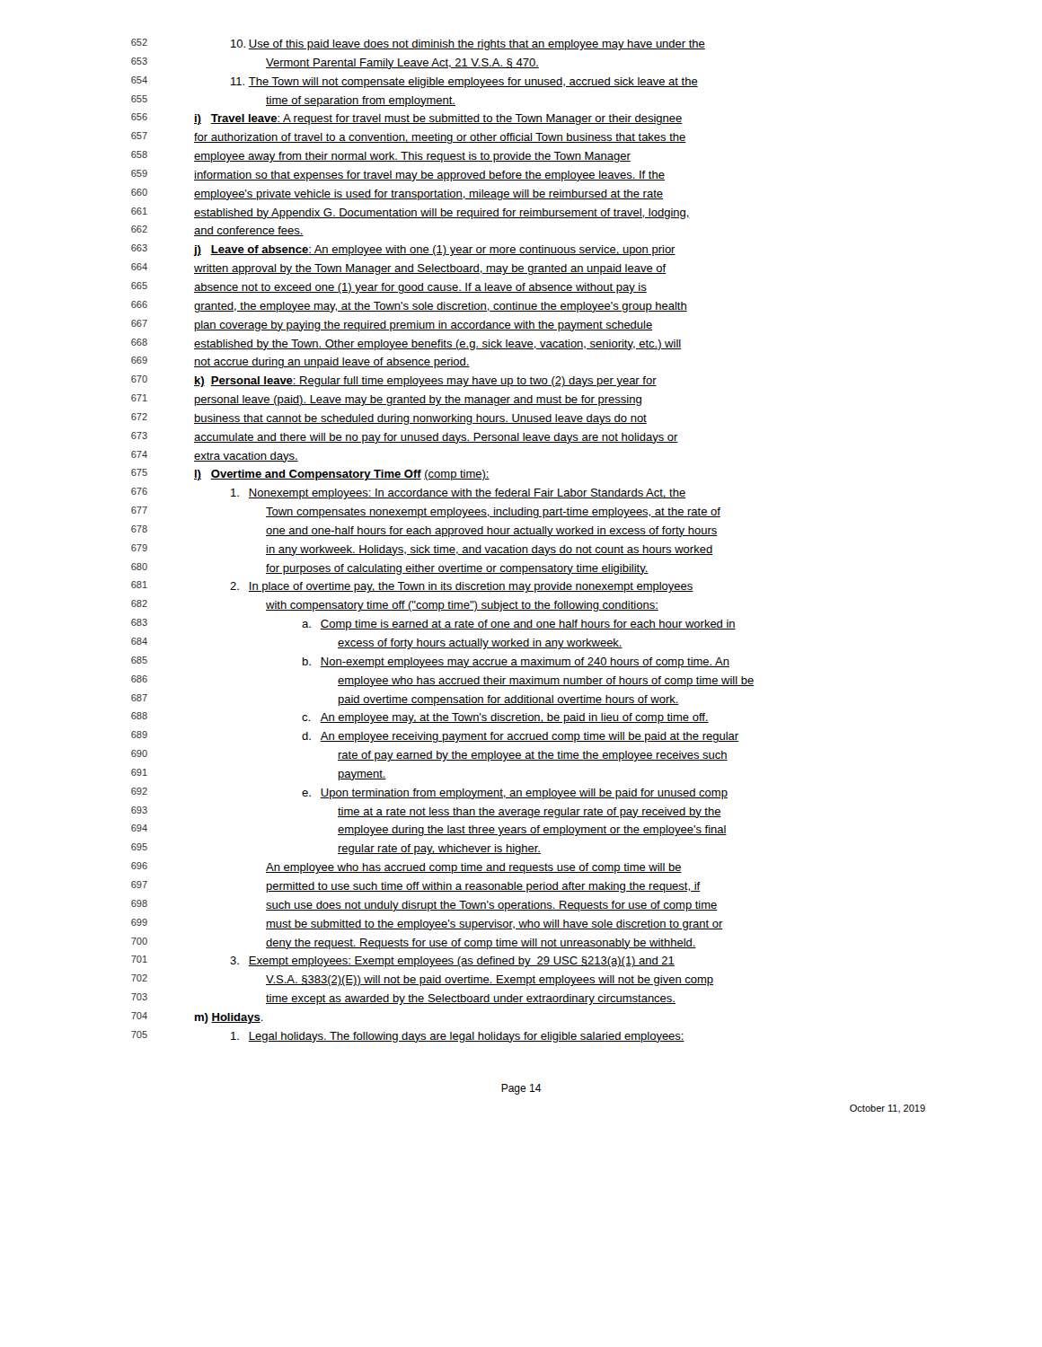65210. Use of this paid leave does not diminish the rights that an employee may have under the
653 Vermont Parental Family Leave Act, 21 V.S.A. § 470.
65411. The Town will not compensate eligible employees for unused, accrued sick leave at the
655 time of separation from employment.
656 i) Travel leave: A request for travel must be submitted to the Town Manager or their designee
657 for authorization of travel to a convention, meeting or other official Town business that takes the
658 employee away from their normal work. This request is to provide the Town Manager
659 information so that expenses for travel may be approved before the employee leaves. If the
660 employee's private vehicle is used for transportation, mileage will be reimbursed at the rate
661 established by Appendix G. Documentation will be required for reimbursement of travel, lodging,
662 and conference fees.
663 j) Leave of absence: An employee with one (1) year or more continuous service, upon prior
664 written approval by the Town Manager and Selectboard, may be granted an unpaid leave of
665 absence not to exceed one (1) year for good cause. If a leave of absence without pay is
666 granted, the employee may, at the Town's sole discretion, continue the employee's group health
667 plan coverage by paying the required premium in accordance with the payment schedule
668 established by the Town. Other employee benefits (e.g. sick leave, vacation, seniority, etc.) will
669 not accrue during an unpaid leave of absence period.
670 k) Personal leave: Regular full time employees may have up to two (2) days per year for
671 personal leave (paid). Leave may be granted by the manager and must be for pressing
672 business that cannot be scheduled during nonworking hours. Unused leave days do not
673 accumulate and there will be no pay for unused days. Personal leave days are not holidays or
674 extra vacation days.
675 l) Overtime and Compensatory Time Off (comp time):
6761. Nonexempt employees: In accordance with the federal Fair Labor Standards Act, the
677 Town compensates nonexempt employees, including part-time employees, at the rate of
678 one and one-half hours for each approved hour actually worked in excess of forty hours
679 in any workweek. Holidays, sick time, and vacation days do not count as hours worked
680 for purposes of calculating either overtime or compensatory time eligibility.
6812. In place of overtime pay, the Town in its discretion may provide nonexempt employees
682 with compensatory time off ("comp time") subject to the following conditions:
683 a. Comp time is earned at a rate of one and one half hours for each hour worked in
684 excess of forty hours actually worked in any workweek.
685 b. Non-exempt employees may accrue a maximum of 240 hours of comp time. An
686 employee who has accrued their maximum number of hours of comp time will be
687 paid overtime compensation for additional overtime hours of work.
688 c. An employee may, at the Town's discretion, be paid in lieu of comp time off.
689 d. An employee receiving payment for accrued comp time will be paid at the regular
690 rate of pay earned by the employee at the time the employee receives such
691 payment.
692 e. Upon termination from employment, an employee will be paid for unused comp
693 time at a rate not less than the average regular rate of pay received by the
694 employee during the last three years of employment or the employee's final
695 regular rate of pay, whichever is higher.
696 An employee who has accrued comp time and requests use of comp time will be
697 permitted to use such time off within a reasonable period after making the request, if
698 such use does not unduly disrupt the Town's operations. Requests for use of comp time
699 must be submitted to the employee's supervisor, who will have sole discretion to grant or
700 deny the request. Requests for use of comp time will not unreasonably be withheld.
7013. Exempt employees: Exempt employees (as defined by 29 USC §213(a)(1) and 21
702 V.S.A. §383(2)(E)) will not be paid overtime. Exempt employees will not be given comp
703 time except as awarded by the Selectboard under extraordinary circumstances.
704 m) Holidays.
7051. Legal holidays. The following days are legal holidays for eligible salaried employees:
Page 14
October 11, 2019